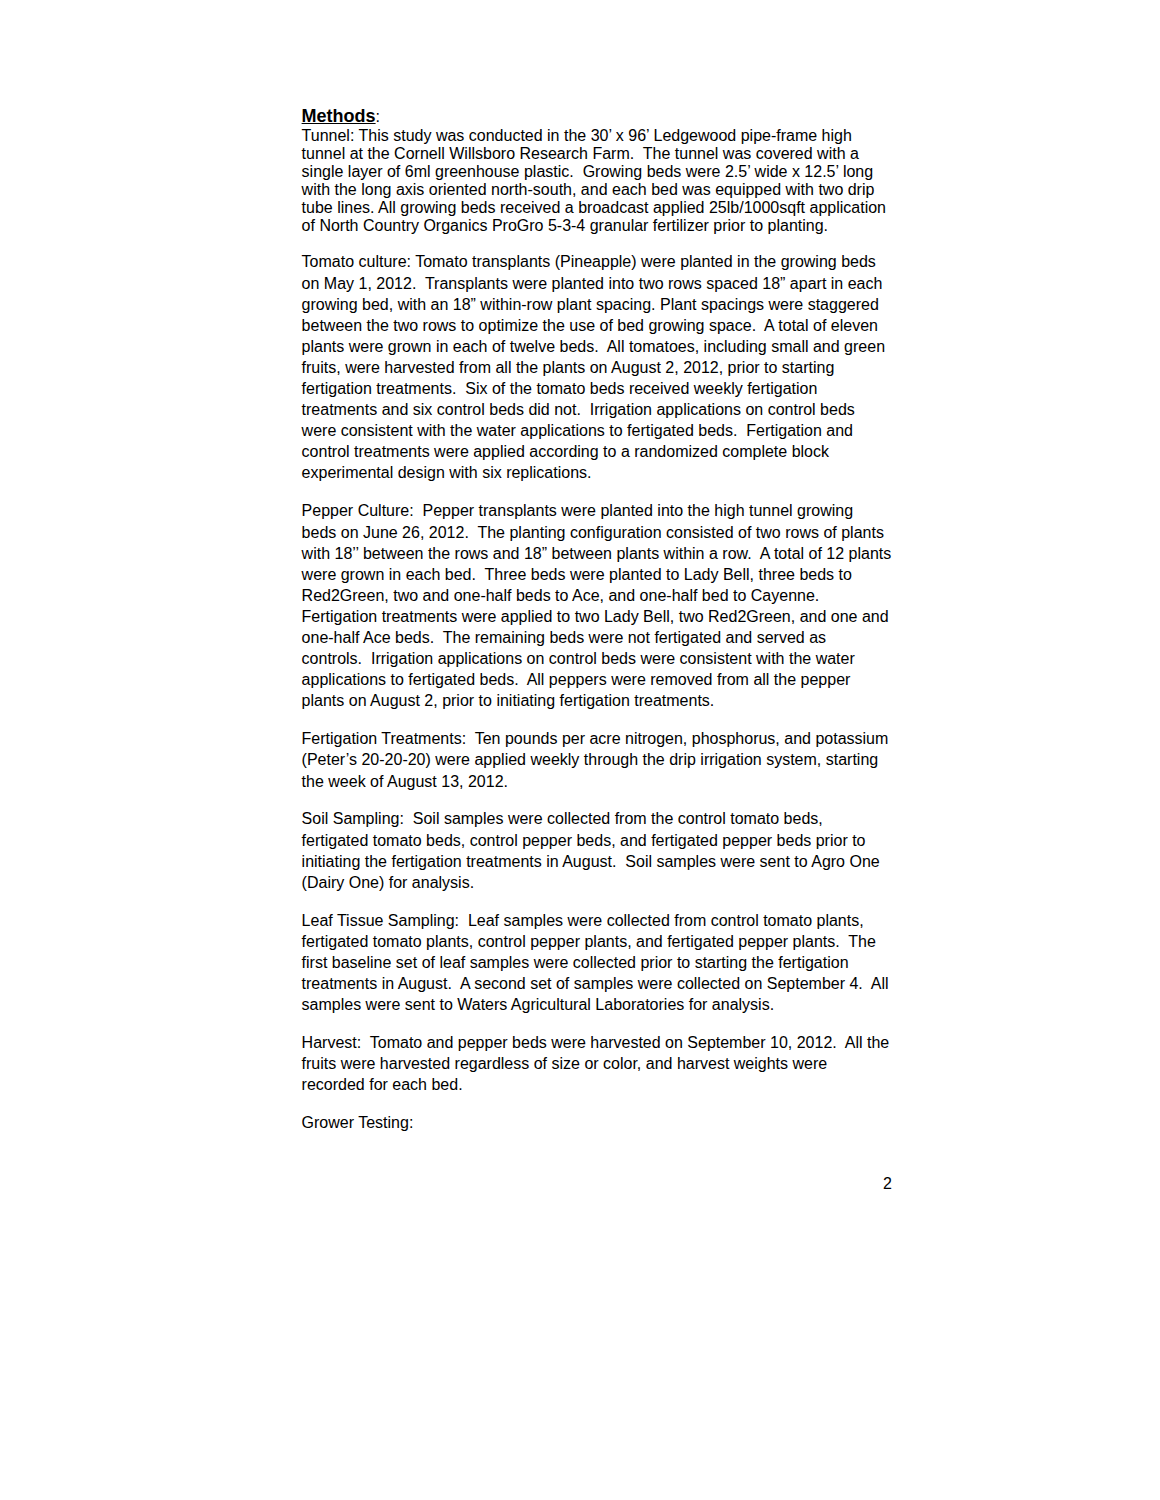Methods
:
Tunnel: This study was conducted in the 30’ x 96’ Ledgewood pipe-frame high tunnel at the Cornell Willsboro Research Farm. The tunnel was covered with a single layer of 6ml greenhouse plastic. Growing beds were 2.5’ wide x 12.5’ long with the long axis oriented north-south, and each bed was equipped with two drip tube lines. All growing beds received a broadcast applied 25lb/1000sqft application of North Country Organics ProGro 5-3-4 granular fertilizer prior to planting.
Tomato culture: Tomato transplants (Pineapple) were planted in the growing beds on May 1, 2012. Transplants were planted into two rows spaced 18” apart in each growing bed, with an 18” within-row plant spacing. Plant spacings were staggered between the two rows to optimize the use of bed growing space. A total of eleven plants were grown in each of twelve beds. All tomatoes, including small and green fruits, were harvested from all the plants on August 2, 2012, prior to starting fertigation treatments. Six of the tomato beds received weekly fertigation treatments and six control beds did not. Irrigation applications on control beds were consistent with the water applications to fertigated beds. Fertigation and control treatments were applied according to a randomized complete block experimental design with six replications.
Pepper Culture: Pepper transplants were planted into the high tunnel growing beds on June 26, 2012. The planting configuration consisted of two rows of plants with 18’’ between the rows and 18” between plants within a row. A total of 12 plants were grown in each bed. Three beds were planted to Lady Bell, three beds to Red2Green, two and one-half beds to Ace, and one-half bed to Cayenne. Fertigation treatments were applied to two Lady Bell, two Red2Green, and one and one-half Ace beds. The remaining beds were not fertigated and served as controls. Irrigation applications on control beds were consistent with the water applications to fertigated beds. All peppers were removed from all the pepper plants on August 2, prior to initiating fertigation treatments.
Fertigation Treatments: Ten pounds per acre nitrogen, phosphorus, and potassium (Peter’s 20-20-20) were applied weekly through the drip irrigation system, starting the week of August 13, 2012.
Soil Sampling: Soil samples were collected from the control tomato beds, fertigated tomato beds, control pepper beds, and fertigated pepper beds prior to initiating the fertigation treatments in August. Soil samples were sent to Agro One (Dairy One) for analysis.
Leaf Tissue Sampling: Leaf samples were collected from control tomato plants, fertigated tomato plants, control pepper plants, and fertigated pepper plants. The first baseline set of leaf samples were collected prior to starting the fertigation treatments in August. A second set of samples were collected on September 4. All samples were sent to Waters Agricultural Laboratories for analysis.
Harvest: Tomato and pepper beds were harvested on September 10, 2012. All the fruits were harvested regardless of size or color, and harvest weights were recorded for each bed.
Grower Testing:
2